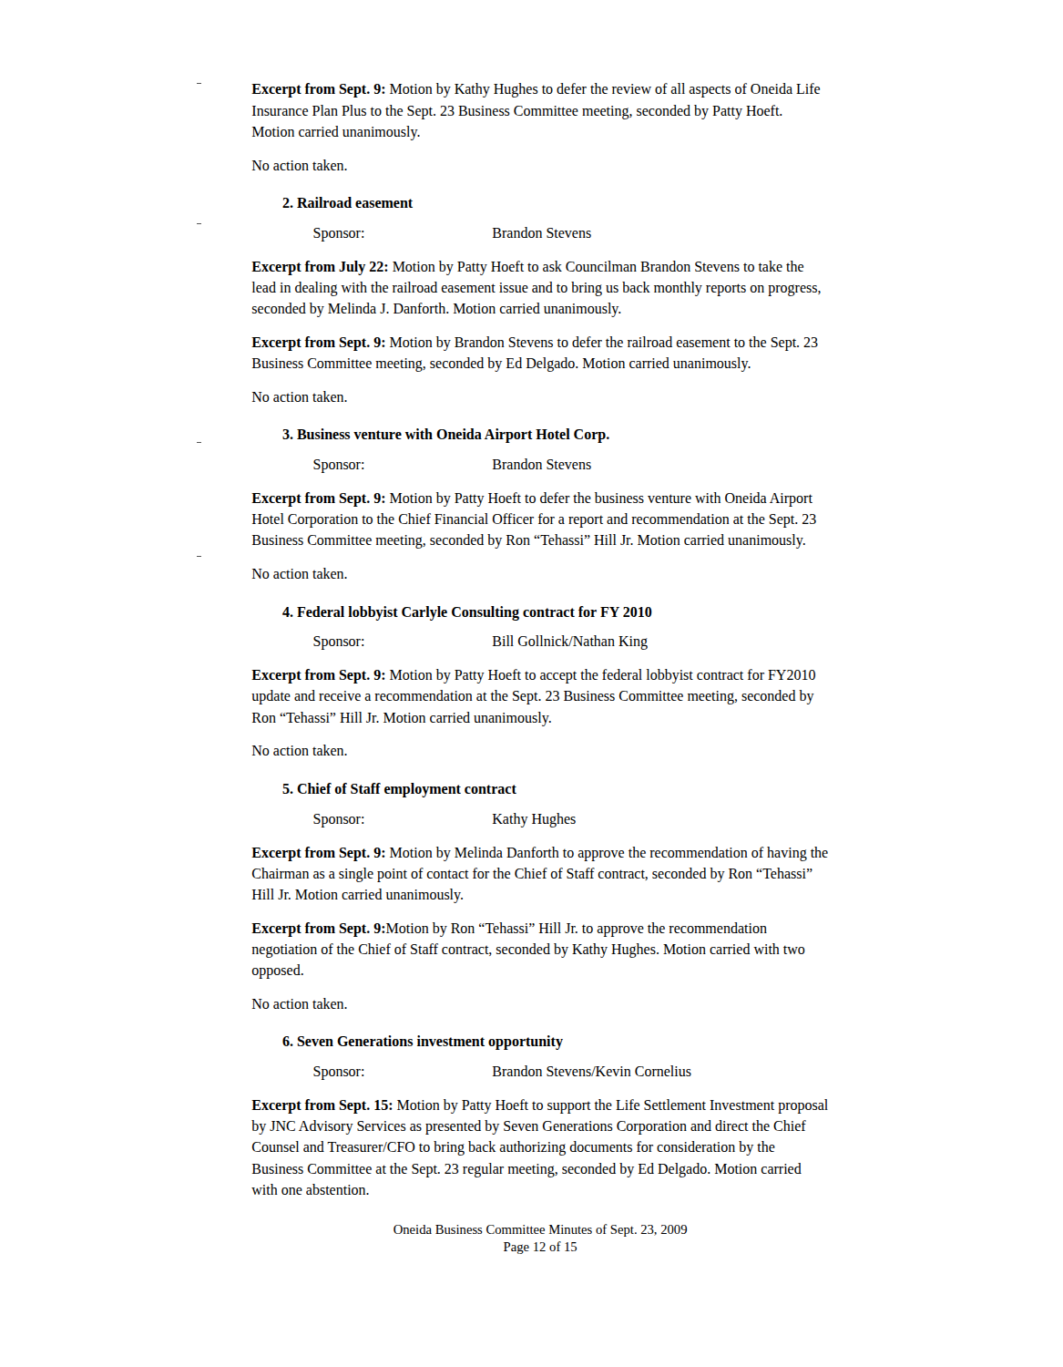Excerpt from Sept. 9: Motion by Kathy Hughes to defer the review of all aspects of Oneida Life Insurance Plan Plus to the Sept. 23 Business Committee meeting, seconded by Patty Hoeft. Motion carried unanimously.
No action taken.
2. Railroad easement
Sponsor: Brandon Stevens
Excerpt from July 22: Motion by Patty Hoeft to ask Councilman Brandon Stevens to take the lead in dealing with the railroad easement issue and to bring us back monthly reports on progress, seconded by Melinda J. Danforth. Motion carried unanimously.
Excerpt from Sept. 9: Motion by Brandon Stevens to defer the railroad easement to the Sept. 23 Business Committee meeting, seconded by Ed Delgado. Motion carried unanimously.
No action taken.
3. Business venture with Oneida Airport Hotel Corp.
Sponsor: Brandon Stevens
Excerpt from Sept. 9: Motion by Patty Hoeft to defer the business venture with Oneida Airport Hotel Corporation to the Chief Financial Officer for a report and recommendation at the Sept. 23 Business Committee meeting, seconded by Ron “Tehassi” Hill Jr. Motion carried unanimously.
No action taken.
4. Federal lobbyist Carlyle Consulting contract for FY 2010
Sponsor: Bill Gollnick/Nathan King
Excerpt from Sept. 9: Motion by Patty Hoeft to accept the federal lobbyist contract for FY2010 update and receive a recommendation at the Sept. 23 Business Committee meeting, seconded by Ron “Tehassi” Hill Jr. Motion carried unanimously.
No action taken.
5. Chief of Staff employment contract
Sponsor: Kathy Hughes
Excerpt from Sept. 9: Motion by Melinda Danforth to approve the recommendation of having the Chairman as a single point of contact for the Chief of Staff contract, seconded by Ron “Tehassi” Hill Jr. Motion carried unanimously.
Excerpt from Sept. 9: Motion by Ron “Tehassi” Hill Jr. to approve the recommendation negotiation of the Chief of Staff contract, seconded by Kathy Hughes. Motion carried with two opposed.
No action taken.
6. Seven Generations investment opportunity
Sponsor: Brandon Stevens/Kevin Cornelius
Excerpt from Sept. 15: Motion by Patty Hoeft to support the Life Settlement Investment proposal by JNC Advisory Services as presented by Seven Generations Corporation and direct the Chief Counsel and Treasurer/CFO to bring back authorizing documents for consideration by the Business Committee at the Sept. 23 regular meeting, seconded by Ed Delgado. Motion carried with one abstention.
Oneida Business Committee Minutes of Sept. 23, 2009
Page 12 of 15